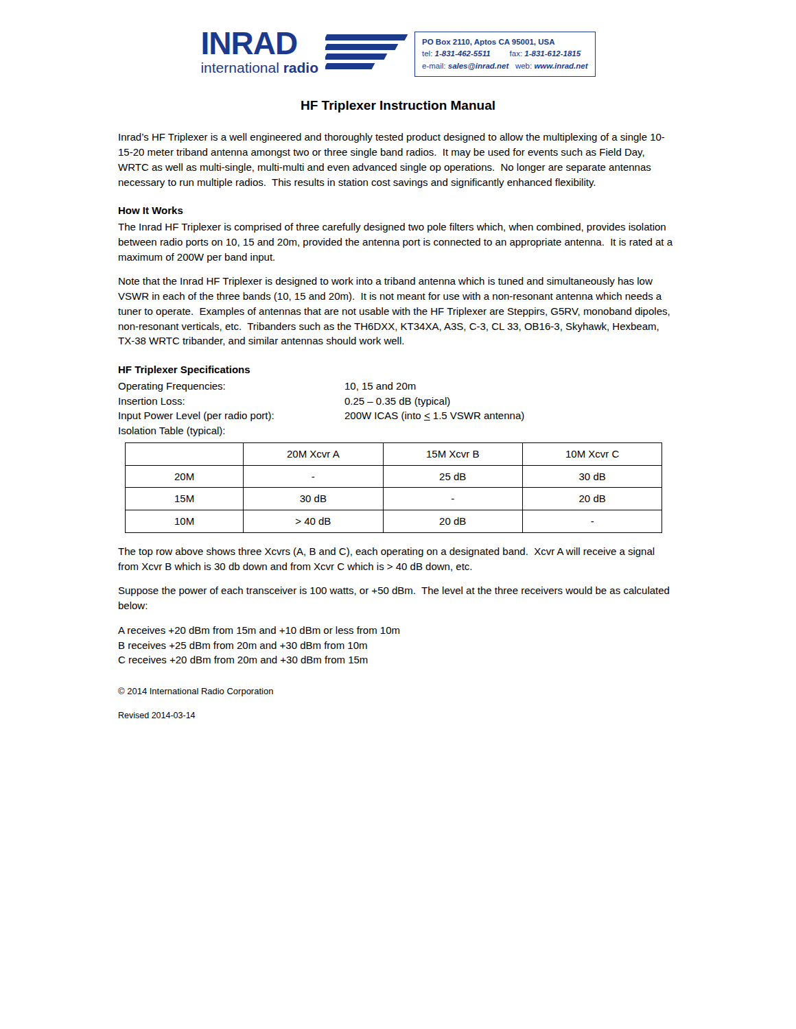INRAD
international radio
PO Box 2110, Aptos CA 95001, USA
tel: 1-831-462-5511 fax: 1-831-612-1815
e-mail: sales@inrad.net web: www.inrad.net
HF Triplexer Instruction Manual
Inrad’s HF Triplexer is a well engineered and thoroughly tested product designed to allow the multiplexing of a single 10-15-20 meter triband antenna amongst two or three single band radios. It may be used for events such as Field Day, WRTC as well as multi-single, multi-multi and even advanced single op operations. No longer are separate antennas necessary to run multiple radios. This results in station cost savings and significantly enhanced flexibility.
How It Works
The Inrad HF Triplexer is comprised of three carefully designed two pole filters which, when combined, provides isolation between radio ports on 10, 15 and 20m, provided the antenna port is connected to an appropriate antenna. It is rated at a maximum of 200W per band input.
Note that the Inrad HF Triplexer is designed to work into a triband antenna which is tuned and simultaneously has low VSWR in each of the three bands (10, 15 and 20m). It is not meant for use with a non-resonant antenna which needs a tuner to operate. Examples of antennas that are not usable with the HF Triplexer are Steppirs, G5RV, monoband dipoles, non-resonant verticals, etc. Tribanders such as the TH6DXX, KT34XA, A3S, C-3, CL 33, OB16-3, Skyhawk, Hexbeam, TX-38 WRTC tribander, and similar antennas should work well.
HF Triplexer Specifications
Operating Frequencies: 10, 15 and 20m
Insertion Loss: 0.25 – 0.35 dB (typical)
Input Power Level (per radio port): 200W ICAS (into < 1.5 VSWR antenna)
Isolation Table (typical):
| | 20M Xcvr A | 15M Xcvr B | 10M Xcvr C |
| --- | --- | --- | --- |
| 20M | - | 25 dB | 30 dB |
| 15M | 30 dB | - | 20 dB |
| 10M | > 40 dB | 20 dB | - |
The top row above shows three Xcvrs (A, B and C), each operating on a designated band. Xcvr A will receive a signal from Xcvr B which is 30 db down and from Xcvr C which is > 40 dB down, etc.
Suppose the power of each transceiver is 100 watts, or +50 dBm. The level at the three receivers would be as calculated below:
A receives +20 dBm from 15m and +10 dBm or less from 10m
B receives +25 dBm from 20m and +30 dBm from 10m
C receives +20 dBm from 20m and +30 dBm from 15m
© 2014 International Radio Corporation
Revised 2014-03-14